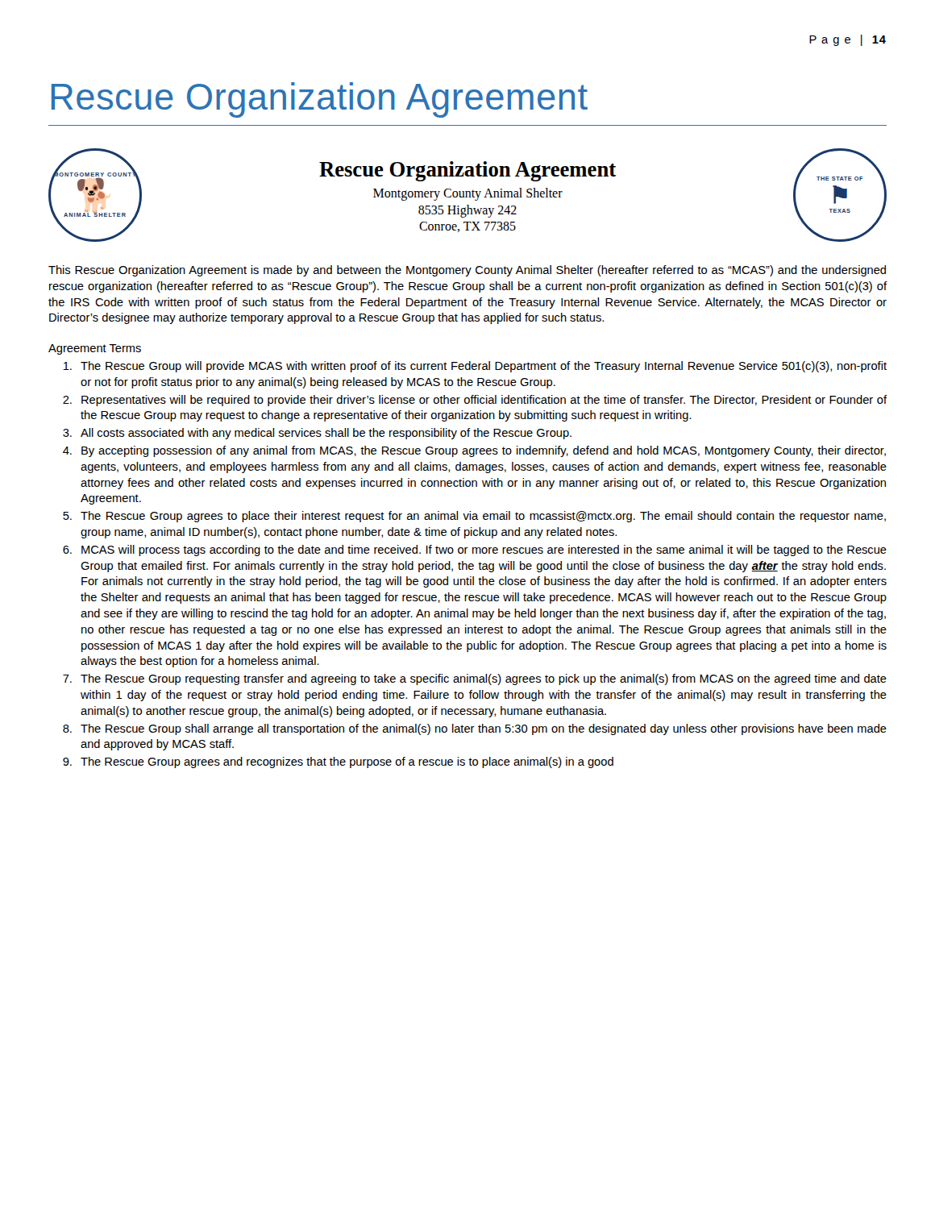P a g e | 14
Rescue Organization Agreement
MONTGOMERY COUNTY
🐕
ANIMAL SHELTER
Rescue Organization Agreement
Montgomery County Animal Shelter
8535 Highway 242
Conroe, TX 77385
THE STATE OF
⚑
TEXAS
This Rescue Organization Agreement is made by and between the Montgomery County Animal Shelter (hereafter referred to as “MCAS”) and the undersigned rescue organization (hereafter referred to as “Rescue Group”). The Rescue Group shall be a current non-profit organization as defined in Section 501(c)(3) of the IRS Code with written proof of such status from the Federal Department of the Treasury Internal Revenue Service. Alternately, the MCAS Director or Director’s designee may authorize temporary approval to a Rescue Group that has applied for such status.
Agreement Terms
The Rescue Group will provide MCAS with written proof of its current Federal Department of the Treasury Internal Revenue Service 501(c)(3), non-profit or not for profit status prior to any animal(s) being released by MCAS to the Rescue Group.
Representatives will be required to provide their driver’s license or other official identification at the time of transfer. The Director, President or Founder of the Rescue Group may request to change a representative of their organization by submitting such request in writing.
All costs associated with any medical services shall be the responsibility of the Rescue Group.
By accepting possession of any animal from MCAS, the Rescue Group agrees to indemnify, defend and hold MCAS, Montgomery County, their director, agents, volunteers, and employees harmless from any and all claims, damages, losses, causes of action and demands, expert witness fee, reasonable attorney fees and other related costs and expenses incurred in connection with or in any manner arising out of, or related to, this Rescue Organization Agreement.
The Rescue Group agrees to place their interest request for an animal via email to mcassist@mctx.org. The email should contain the requestor name, group name, animal ID number(s), contact phone number, date & time of pickup and any related notes.
MCAS will process tags according to the date and time received. If two or more rescues are interested in the same animal it will be tagged to the Rescue Group that emailed first. For animals currently in the stray hold period, the tag will be good until the close of business the day after the stray hold ends. For animals not currently in the stray hold period, the tag will be good until the close of business the day after the hold is confirmed. If an adopter enters the Shelter and requests an animal that has been tagged for rescue, the rescue will take precedence. MCAS will however reach out to the Rescue Group and see if they are willing to rescind the tag hold for an adopter. An animal may be held longer than the next business day if, after the expiration of the tag, no other rescue has requested a tag or no one else has expressed an interest to adopt the animal. The Rescue Group agrees that animals still in the possession of MCAS 1 day after the hold expires will be available to the public for adoption. The Rescue Group agrees that placing a pet into a home is always the best option for a homeless animal.
The Rescue Group requesting transfer and agreeing to take a specific animal(s) agrees to pick up the animal(s) from MCAS on the agreed time and date within 1 day of the request or stray hold period ending time. Failure to follow through with the transfer of the animal(s) may result in transferring the animal(s) to another rescue group, the animal(s) being adopted, or if necessary, humane euthanasia.
The Rescue Group shall arrange all transportation of the animal(s) no later than 5:30 pm on the designated day unless other provisions have been made and approved by MCAS staff.
The Rescue Group agrees and recognizes that the purpose of a rescue is to place animal(s) in a good